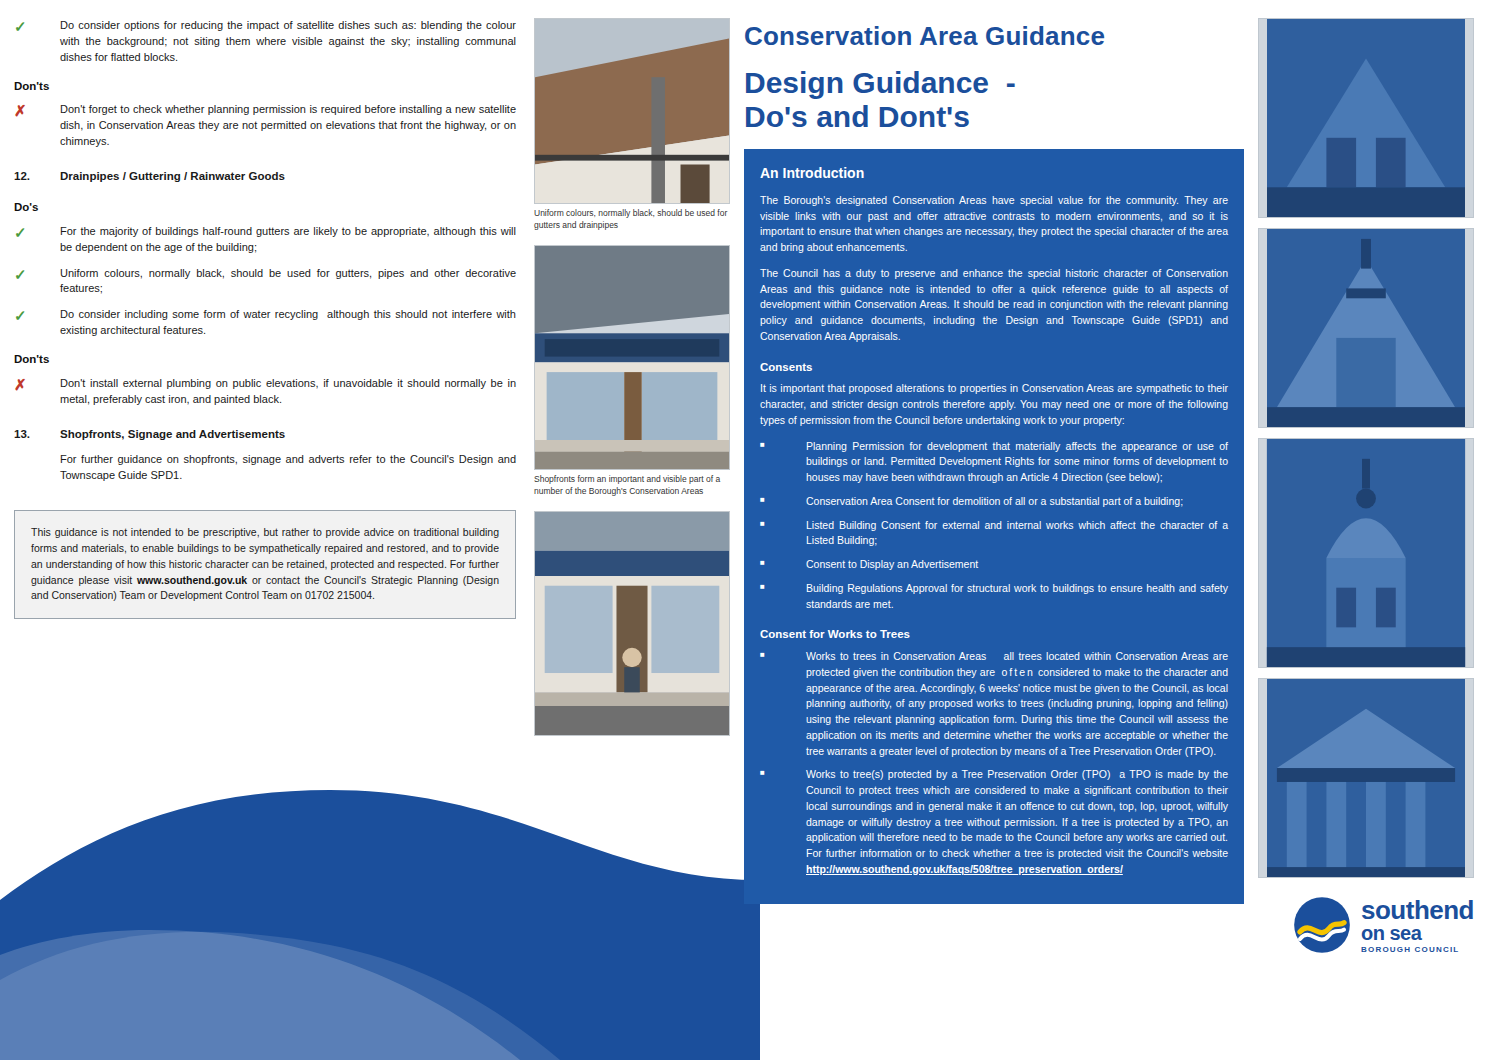✓Do consider options for reducing the impact of satellite dishes such as: blending the colour with the background; not siting them where visible against the sky; installing communal dishes for flatted blocks.
Don'ts
✗Don't forget to check whether planning permission is required before installing a new satellite dish, in Conservation Areas they are not permitted on elevations that front the highway, or on chimneys.
12. Drainpipes / Guttering / Rainwater Goods
Do's
✓For the majority of buildings half-round gutters are likely to be appropriate, although this will be dependent on the age of the building;
✓Uniform colours, normally black, should be used for gutters, pipes and other decorative features;
✓Do consider including some form of water recycling although this should not interfere with existing architectural features.
Don'ts
✗Don't install external plumbing on public elevations, if unavoidable it should normally be in metal, preferably cast iron, and painted black.
13. Shopfronts, Signage and Advertisements
For further guidance on shopfronts, signage and adverts refer to the Council's Design and Townscape Guide SPD1.
This guidance is not intended to be prescriptive, but rather to provide advice on traditional building forms and materials, to enable buildings to be sympathetically repaired and restored, and to provide an understanding of how this historic character can be retained, protected and respected. For further guidance please visit www.southend.gov.uk or contact the Council's Strategic Planning (Design and Conservation) Team or Development Control Team on 01702 215004.
Uniform colours, normally black, should be used for gutters and drainpipes
Shopfronts form an important and visible part of a number of the Borough's Conservation Areas
Conservation Area Guidance
Design Guidance -
Do's and Dont's
An Introduction
The Borough's designated Conservation Areas have special value for the community. They are visible links with our past and offer attractive contrasts to modern environments, and so it is important to ensure that when changes are necessary, they protect the special character of the area and bring about enhancements.
The Council has a duty to preserve and enhance the special historic character of Conservation Areas and this guidance note is intended to offer a quick reference guide to all aspects of development within Conservation Areas. It should be read in conjunction with the relevant planning policy and guidance documents, including the Design and Townscape Guide (SPD1) and Conservation Area Appraisals.
Consents
It is important that proposed alterations to properties in Conservation Areas are sympathetic to their character, and stricter design controls therefore apply. You may need one or more of the following types of permission from the Council before undertaking work to your property:
Planning Permission for development that materially affects the appearance or use of buildings or land. Permitted Development Rights for some minor forms of development to houses may have been withdrawn through an Article 4 Direction (see below);
Conservation Area Consent for demolition of all or a substantial part of a building;
Listed Building Consent for external and internal works which affect the character of a Listed Building;
Consent to Display an Advertisement
Building Regulations Approval for structural work to buildings to ensure health and safety standards are met.
Consent for Works to Trees
Works to trees in Conservation Areas all trees located within Conservation Areas are protected given the contribution they are often considered to make to the character and appearance of the area. Accordingly, 6 weeks' notice must be given to the Council, as local planning authority, of any proposed works to trees (including pruning, lopping and felling) using the relevant planning application form. During this time the Council will assess the application on its merits and determine whether the works are acceptable or whether the tree warrants a greater level of protection by means of a Tree Preservation Order (TPO).
Works to tree(s) protected by a Tree Preservation Order (TPO) a TPO is made by the Council to protect trees which are considered to make a significant contribution to their local surroundings and in general make it an offence to cut down, top, lop, uproot, wilfully damage or wilfully destroy a tree without permission. If a tree is protected by a TPO, an application will therefore need to be made to the Council before any works are carried out. For further information or to check whether a tree is protected visit the Council's website http://www.southend.gov.uk/faqs/508/tree_preservation_orders/
southend
on sea
BOROUGH COUNCIL